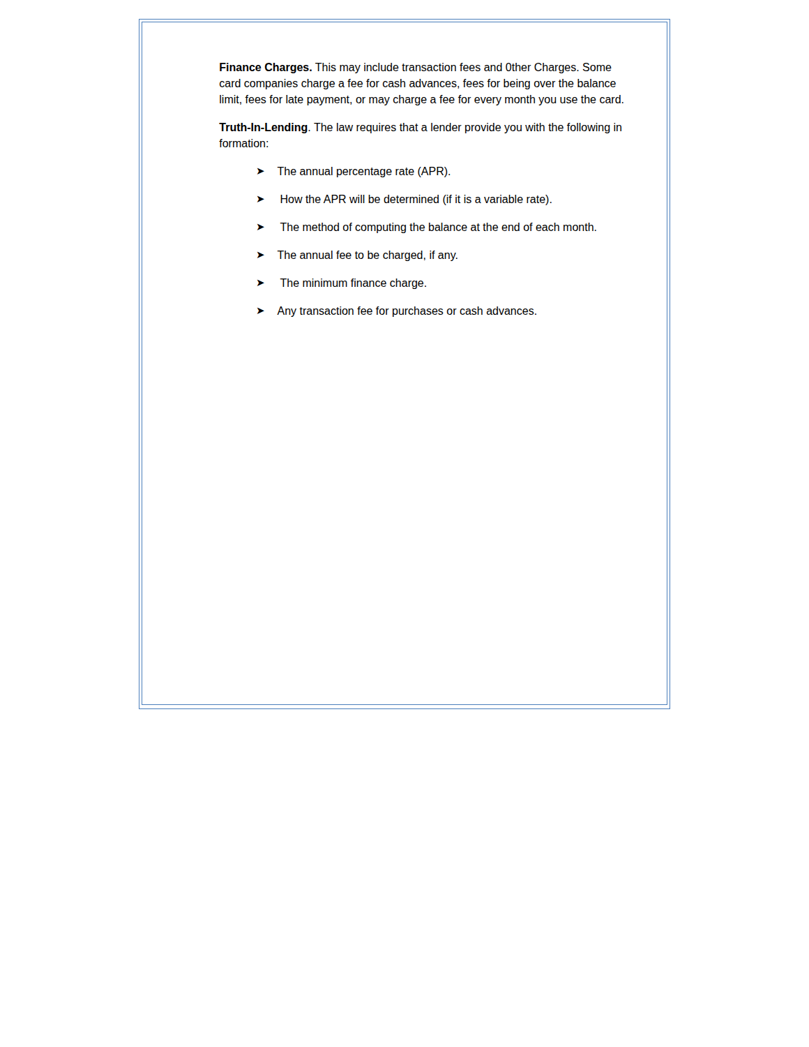Finance Charges. This may include transaction fees and 0ther Charges. Some card companies charge a fee for cash advances, fees for being over the balance limit, fees for late payment, or may charge a fee for every month you use the card.
Truth-In-Lending. The law requires that a lender provide you with the following in formation:
The annual percentage rate (APR).
How the APR will be determined (if it is a variable rate).
The method of computing the balance at the end of each month.
The annual fee to be charged, if any.
The minimum finance charge.
Any transaction fee for purchases or cash advances.